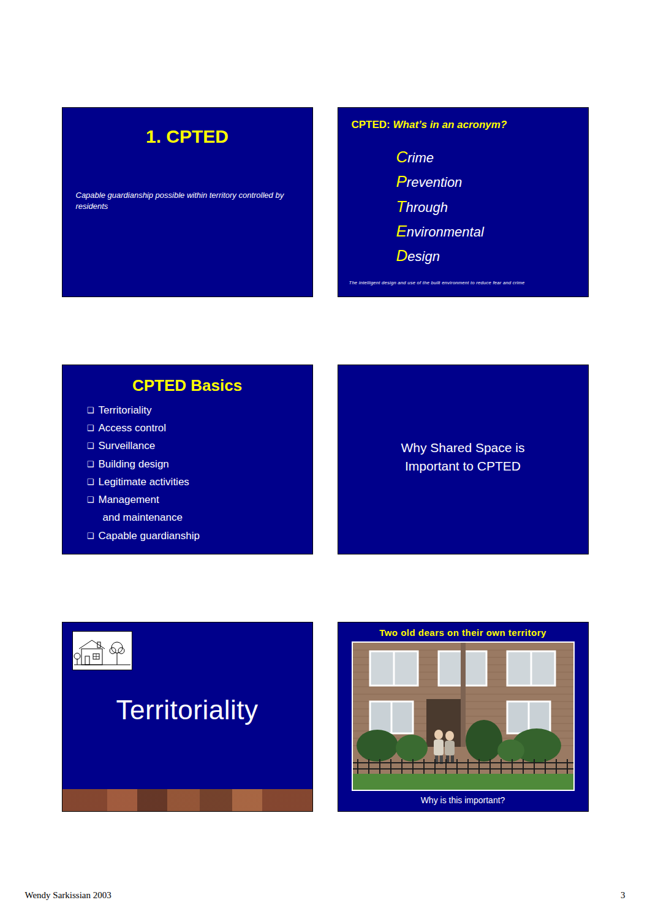1. CPTED
Capable guardianship possible within territory controlled by residents
CPTED: What’s in an acronym?
Crime
Prevention
Through
Environmental
Design
The intelligent design and use of the built environment to reduce fear and crime
CPTED Basics
Territoriality
Access control
Surveillance
Building design
Legitimate activities
Management
and maintenance
Capable guardianship
Why Shared Space is
Important to CPTED
Territoriality
Two old dears on their own territory
Why is this important?
Wendy Sarkissian 2003 3